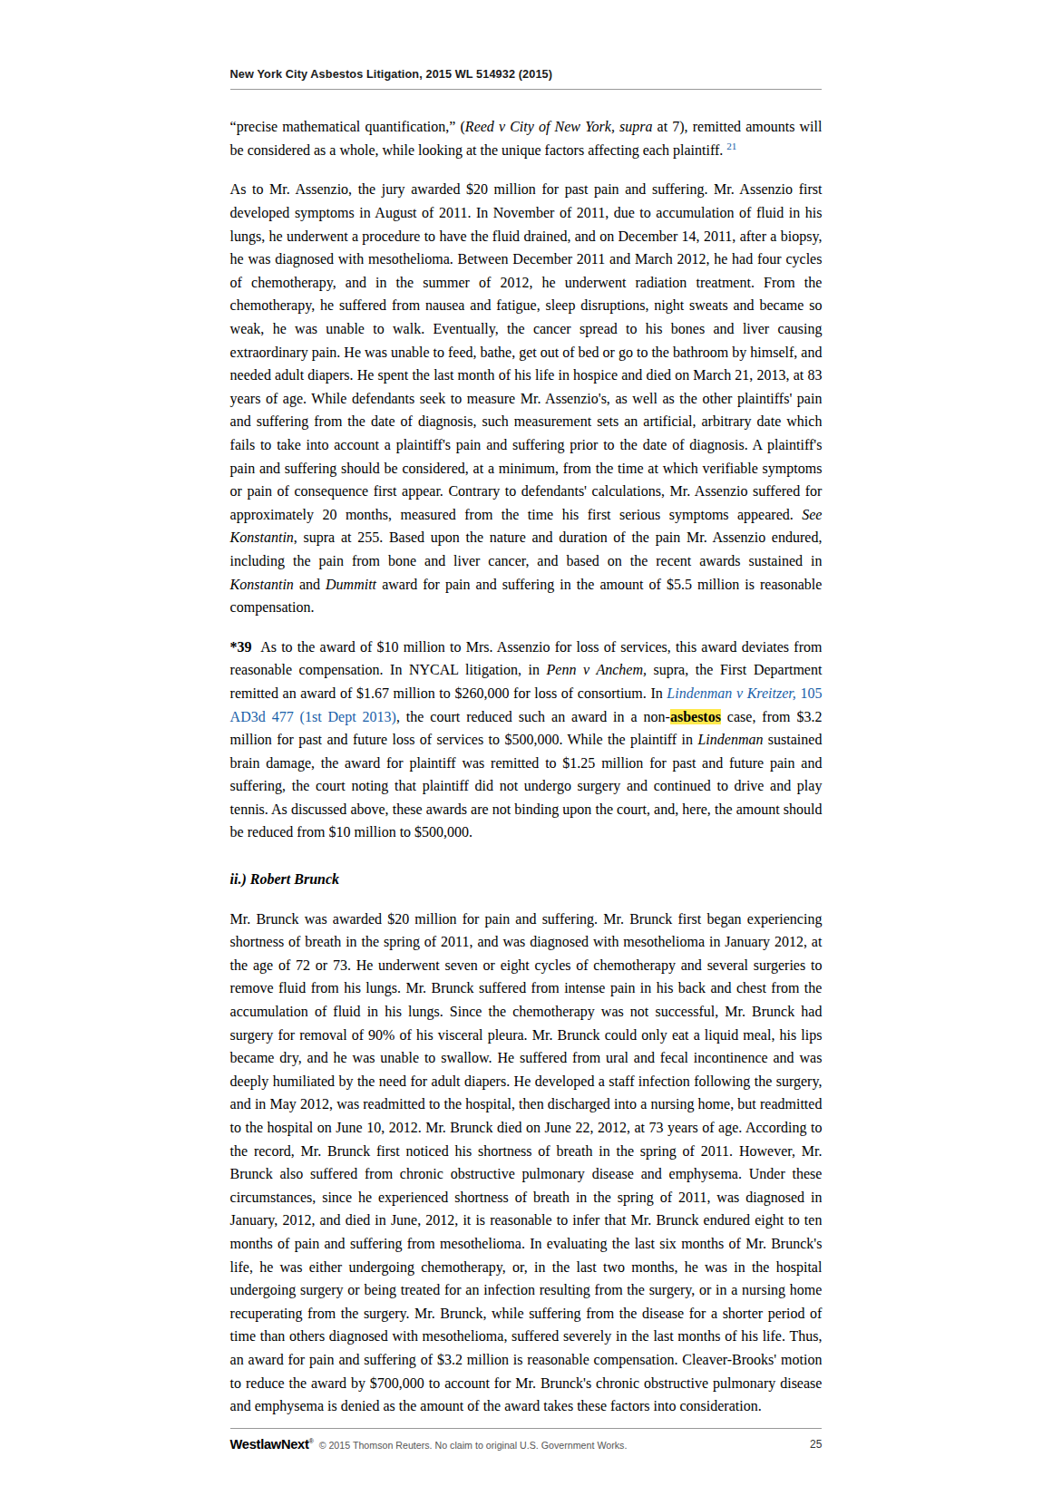New York City Asbestos Litigation, 2015 WL 514932 (2015)
“precise mathematical quantification,” (Reed v City of New York, supra at 7), remitted amounts will be considered as a whole, while looking at the unique factors affecting each plaintiff. 21
As to Mr. Assenzio, the jury awarded $20 million for past pain and suffering. Mr. Assenzio first developed symptoms in August of 2011. In November of 2011, due to accumulation of fluid in his lungs, he underwent a procedure to have the fluid drained, and on December 14, 2011, after a biopsy, he was diagnosed with mesothelioma. Between December 2011 and March 2012, he had four cycles of chemotherapy, and in the summer of 2012, he underwent radiation treatment. From the chemotherapy, he suffered from nausea and fatigue, sleep disruptions, night sweats and became so weak, he was unable to walk. Eventually, the cancer spread to his bones and liver causing extraordinary pain. He was unable to feed, bathe, get out of bed or go to the bathroom by himself, and needed adult diapers. He spent the last month of his life in hospice and died on March 21, 2013, at 83 years of age. While defendants seek to measure Mr. Assenzio's, as well as the other plaintiffs' pain and suffering from the date of diagnosis, such measurement sets an artificial, arbitrary date which fails to take into account a plaintiff's pain and suffering prior to the date of diagnosis. A plaintiff's pain and suffering should be considered, at a minimum, from the time at which verifiable symptoms or pain of consequence first appear. Contrary to defendants' calculations, Mr. Assenzio suffered for approximately 20 months, measured from the time his first serious symptoms appeared. See Konstantin, supra at 255. Based upon the nature and duration of the pain Mr. Assenzio endured, including the pain from bone and liver cancer, and based on the recent awards sustained in Konstantin and Dummitt award for pain and suffering in the amount of $5.5 million is reasonable compensation.
*39 As to the award of $10 million to Mrs. Assenzio for loss of services, this award deviates from reasonable compensation. In NYCAL litigation, in Penn v Anchem, supra, the First Department remitted an award of $1.67 million to $260,000 for loss of consortium. In Lindenman v Kreitzer, 105 AD3d 477 (1st Dept 2013), the court reduced such an award in a non-asbestos case, from $3.2 million for past and future loss of services to $500,000. While the plaintiff in Lindenman sustained brain damage, the award for plaintiff was remitted to $1.25 million for past and future pain and suffering, the court noting that plaintiff did not undergo surgery and continued to drive and play tennis. As discussed above, these awards are not binding upon the court, and, here, the amount should be reduced from $10 million to $500,000.
ii.) Robert Brunck
Mr. Brunck was awarded $20 million for pain and suffering. Mr. Brunck first began experiencing shortness of breath in the spring of 2011, and was diagnosed with mesothelioma in January 2012, at the age of 72 or 73. He underwent seven or eight cycles of chemotherapy and several surgeries to remove fluid from his lungs. Mr. Brunck suffered from intense pain in his back and chest from the accumulation of fluid in his lungs. Since the chemotherapy was not successful, Mr. Brunck had surgery for removal of 90% of his visceral pleura. Mr. Brunck could only eat a liquid meal, his lips became dry, and he was unable to swallow. He suffered from ural and fecal incontinence and was deeply humiliated by the need for adult diapers. He developed a staff infection following the surgery, and in May 2012, was readmitted to the hospital, then discharged into a nursing home, but readmitted to the hospital on June 10, 2012. Mr. Brunck died on June 22, 2012, at 73 years of age. According to the record, Mr. Brunck first noticed his shortness of breath in the spring of 2011. However, Mr. Brunck also suffered from chronic obstructive pulmonary disease and emphysema. Under these circumstances, since he experienced shortness of breath in the spring of 2011, was diagnosed in January, 2012, and died in June, 2012, it is reasonable to infer that Mr. Brunck endured eight to ten months of pain and suffering from mesothelioma. In evaluating the last six months of Mr. Brunck's life, he was either undergoing chemotherapy, or, in the last two months, he was in the hospital undergoing surgery or being treated for an infection resulting from the surgery, or in a nursing home recuperating from the surgery. Mr. Brunck, while suffering from the disease for a shorter period of time than others diagnosed with mesothelioma, suffered severely in the last months of his life. Thus, an award for pain and suffering of $3.2 million is reasonable compensation. Cleaver-Brooks' motion to reduce the award by $700,000 to account for Mr. Brunck's chronic obstructive pulmonary disease and emphysema is denied as the amount of the award takes these factors into consideration.
WestlawNext® © 2015 Thomson Reuters. No claim to original U.S. Government Works.
25